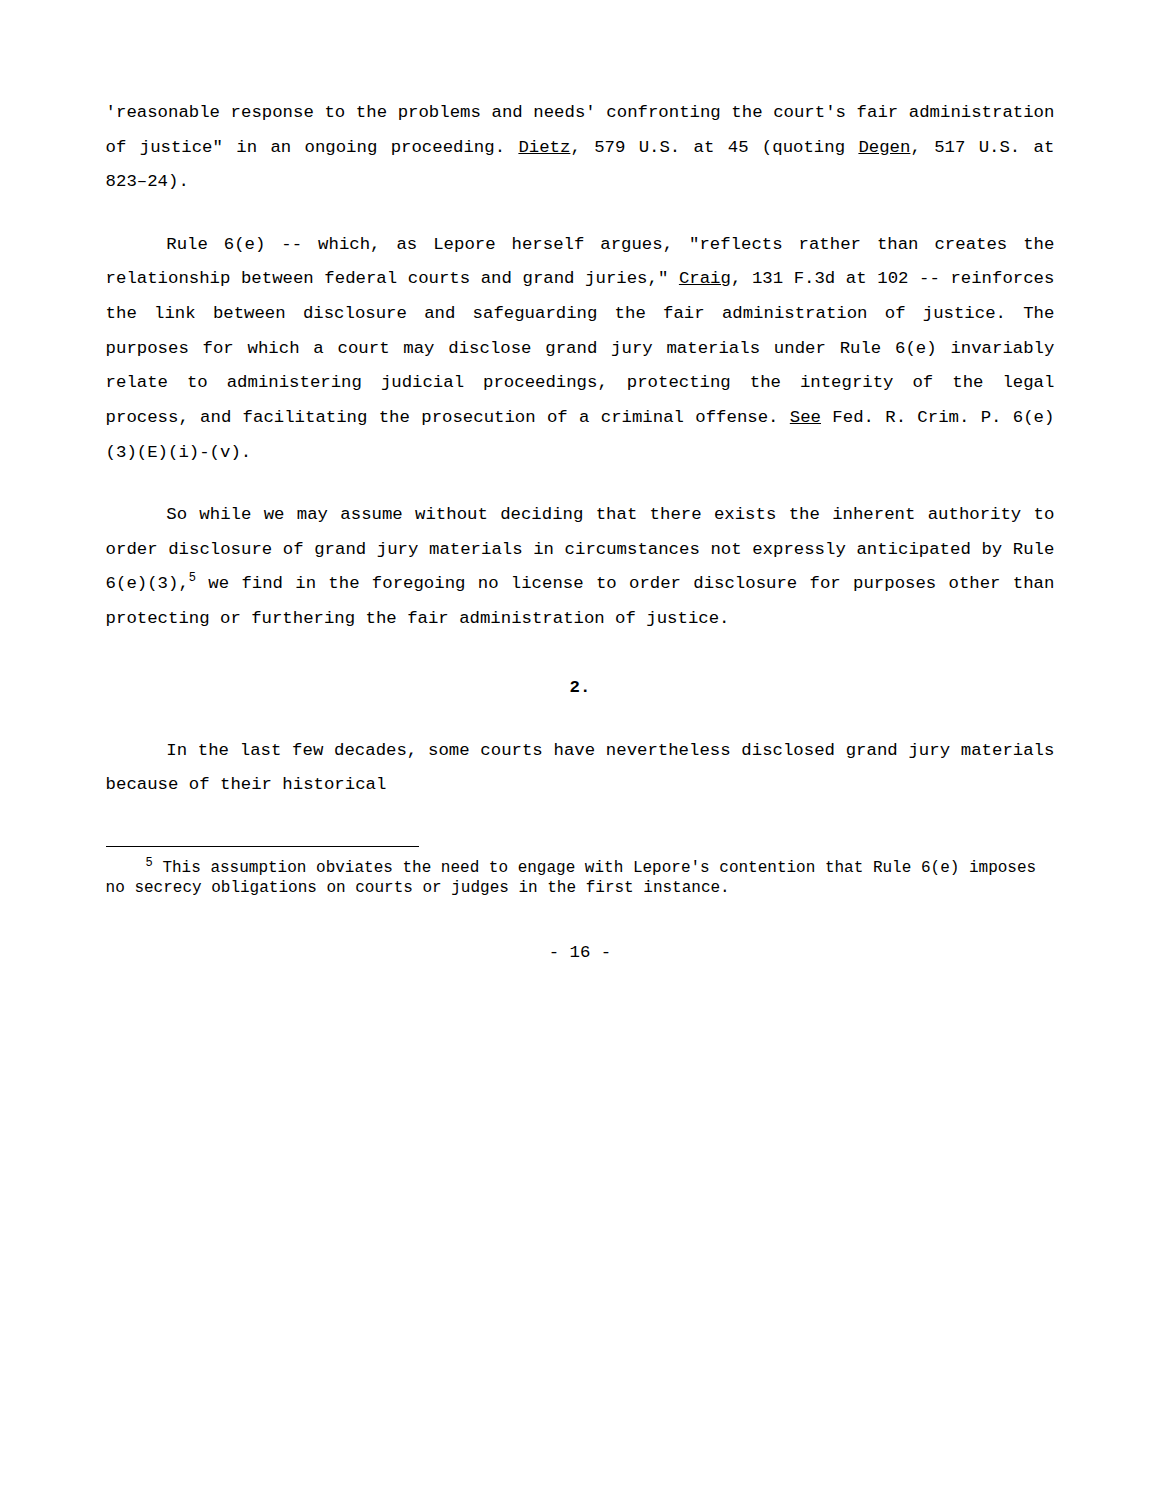'reasonable response to the problems and needs' confronting the court's fair administration of justice" in an ongoing proceeding. Dietz, 579 U.S. at 45 (quoting Degen, 517 U.S. at 823–24).
Rule 6(e) -- which, as Lepore herself argues, "reflects rather than creates the relationship between federal courts and grand juries," Craig, 131 F.3d at 102 -- reinforces the link between disclosure and safeguarding the fair administration of justice. The purposes for which a court may disclose grand jury materials under Rule 6(e) invariably relate to administering judicial proceedings, protecting the integrity of the legal process, and facilitating the prosecution of a criminal offense. See Fed. R. Crim. P. 6(e)(3)(E)(i)-(v).
So while we may assume without deciding that there exists the inherent authority to order disclosure of grand jury materials in circumstances not expressly anticipated by Rule 6(e)(3),5 we find in the foregoing no license to order disclosure for purposes other than protecting or furthering the fair administration of justice.
2.
In the last few decades, some courts have nevertheless disclosed grand jury materials because of their historical
5 This assumption obviates the need to engage with Lepore's contention that Rule 6(e) imposes no secrecy obligations on courts or judges in the first instance.
- 16 -